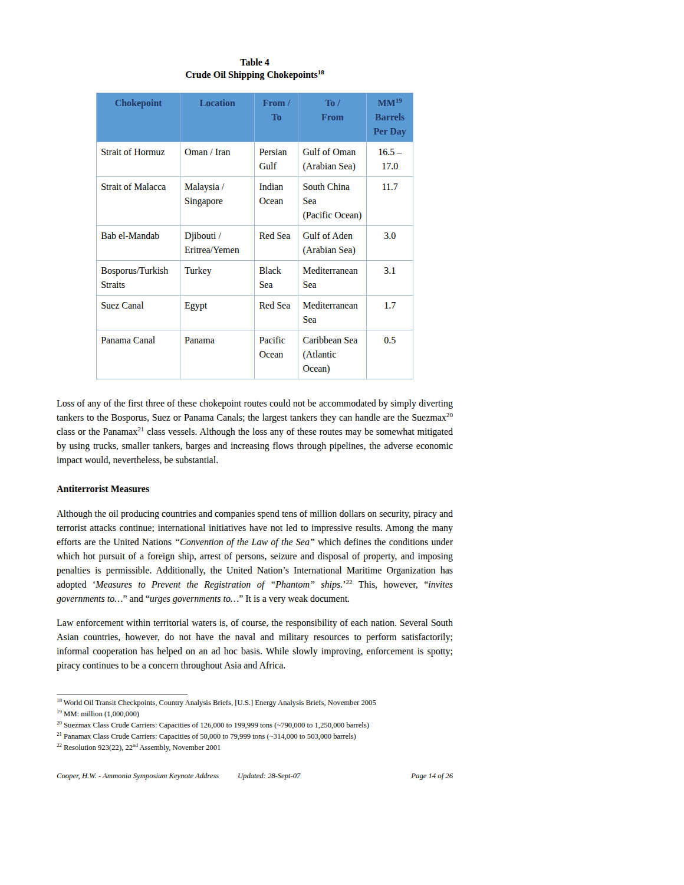Table 4
Crude Oil Shipping Chokepoints18
| Chokepoint | Location | From / To | To / From | MM 19 Barrels Per Day |
| --- | --- | --- | --- | --- |
| Strait of Hormuz | Oman / Iran | Persian Gulf | Gulf of Oman (Arabian Sea) | 16.5 – 17.0 |
| Strait of Malacca | Malaysia / Singapore | Indian Ocean | South China Sea (Pacific Ocean) | 11.7 |
| Bab el-Mandab | Djibouti / Eritrea/Yemen | Red Sea | Gulf of Aden (Arabian Sea) | 3.0 |
| Bosporus/Turkish Straits | Turkey | Black Sea | Mediterranean Sea | 3.1 |
| Suez Canal | Egypt | Red Sea | Mediterranean Sea | 1.7 |
| Panama Canal | Panama | Pacific Ocean | Caribbean Sea (Atlantic Ocean) | 0.5 |
Loss of any of the first three of these chokepoint routes could not be accommodated by simply diverting tankers to the Bosporus, Suez or Panama Canals; the largest tankers they can handle are the Suezmax20 class or the Panamax21 class vessels. Although the loss any of these routes may be somewhat mitigated by using trucks, smaller tankers, barges and increasing flows through pipelines, the adverse economic impact would, nevertheless, be substantial.
Antiterrorist Measures
Although the oil producing countries and companies spend tens of million dollars on security, piracy and terrorist attacks continue; international initiatives have not led to impressive results. Among the many efforts are the United Nations “Convention of the Law of the Sea” which defines the conditions under which hot pursuit of a foreign ship, arrest of persons, seizure and disposal of property, and imposing penalties is permissible. Additionally, the United Nation’s International Maritime Organization has adopted ‘Measures to Prevent the Registration of “Phantom” ships.’22 This, however, “invites governments to…” and “urges governments to…” It is a very weak document.
Law enforcement within territorial waters is, of course, the responsibility of each nation. Several South Asian countries, however, do not have the naval and military resources to perform satisfactorily; informal cooperation has helped on an ad hoc basis. While slowly improving, enforcement is spotty; piracy continues to be a concern throughout Asia and Africa.
18 World Oil Transit Checkpoints, Country Analysis Briefs, [U.S.] Energy Analysis Briefs, November 2005
19 MM: million (1,000,000)
20 Suezmax Class Crude Carriers: Capacities of 126,000 to 199,999 tons (~790,000 to 1,250,000 barrels)
21 Panamax Class Crude Carriers: Capacities of 50,000 to 79,999 tons (~314,000 to 503,000 barrels)
22 Resolution 923(22), 22nd Assembly, November 2001
Cooper, H.W. - Ammonia Symposium Keynote Address Updated: 28-Sept-07 Page 14 of 26